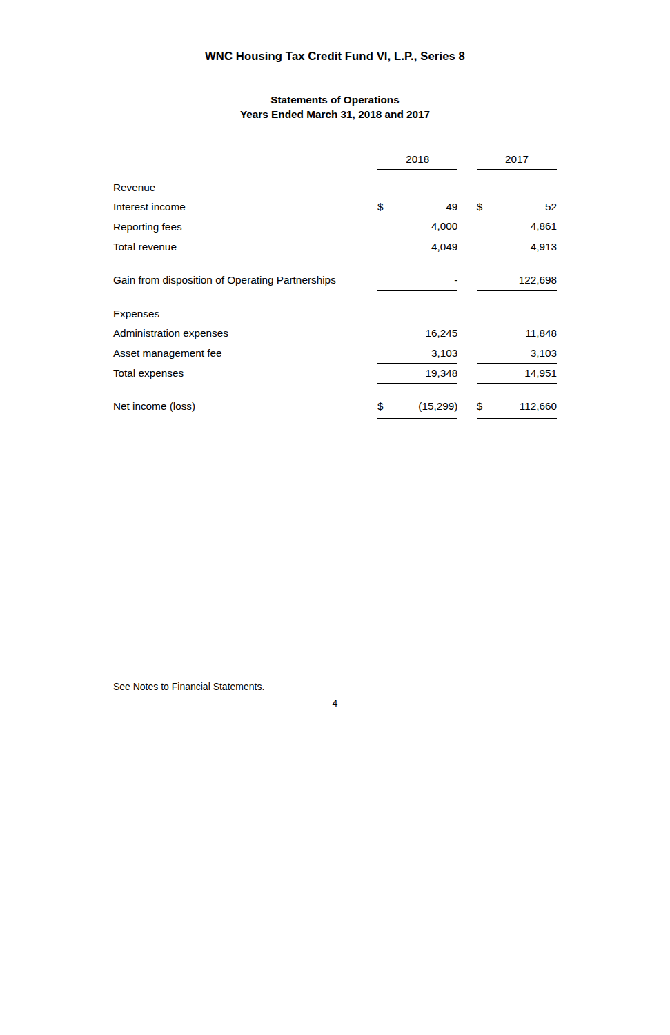WNC Housing Tax Credit Fund VI, L.P., Series 8
Statements of Operations
Years Ended March 31, 2018 and 2017
| | | 2018 | | 2017 |
| Revenue | | | | | | |
| Interest income | | $ | 49 | | $ | 52 |
| Reporting fees | | | 4,000 | | | 4,861 |
| Total revenue | | | 4,049 | | | 4,913 |
| Gain from disposition of Operating Partnerships | | | - | | | 122,698 |
| Expenses | | | | | | |
| Administration expenses | | | 16,245 | | | 11,848 |
| Asset management fee | | | 3,103 | | | 3,103 |
| Total expenses | | | 19,348 | | | 14,951 |
| Net income (loss) | | $ | (15,299) | | $ | 112,660 |
See Notes to Financial Statements.
4